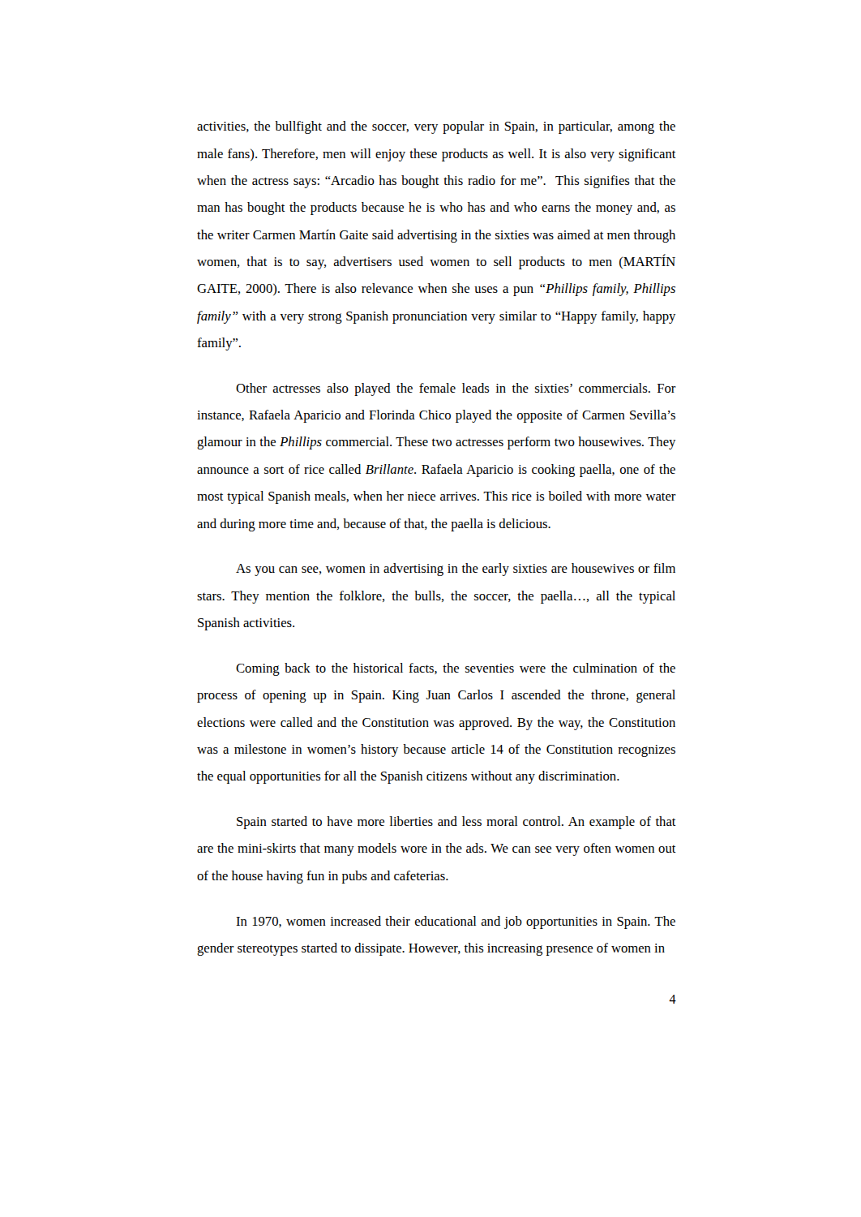activities, the bullfight and the soccer, very popular in Spain, in particular, among the male fans). Therefore, men will enjoy these products as well. It is also very significant when the actress says: “Arcadio has bought this radio for me”. This signifies that the man has bought the products because he is who has and who earns the money and, as the writer Carmen Martín Gaite said advertising in the sixties was aimed at men through women, that is to say, advertisers used women to sell products to men (MARTÍN GAITE, 2000). There is also relevance when she uses a pun “Phillips family, Phillips family” with a very strong Spanish pronunciation very similar to “Happy family, happy family”.
Other actresses also played the female leads in the sixties’ commercials. For instance, Rafaela Aparicio and Florinda Chico played the opposite of Carmen Sevilla’s glamour in the Phillips commercial. These two actresses perform two housewives. They announce a sort of rice called Brillante. Rafaela Aparicio is cooking paella, one of the most typical Spanish meals, when her niece arrives. This rice is boiled with more water and during more time and, because of that, the paella is delicious.
As you can see, women in advertising in the early sixties are housewives or film stars. They mention the folklore, the bulls, the soccer, the paella…, all the typical Spanish activities.
Coming back to the historical facts, the seventies were the culmination of the process of opening up in Spain. King Juan Carlos I ascended the throne, general elections were called and the Constitution was approved. By the way, the Constitution was a milestone in women’s history because article 14 of the Constitution recognizes the equal opportunities for all the Spanish citizens without any discrimination.
Spain started to have more liberties and less moral control. An example of that are the mini-skirts that many models wore in the ads. We can see very often women out of the house having fun in pubs and cafeterias.
In 1970, women increased their educational and job opportunities in Spain. The gender stereotypes started to dissipate. However, this increasing presence of women in
4